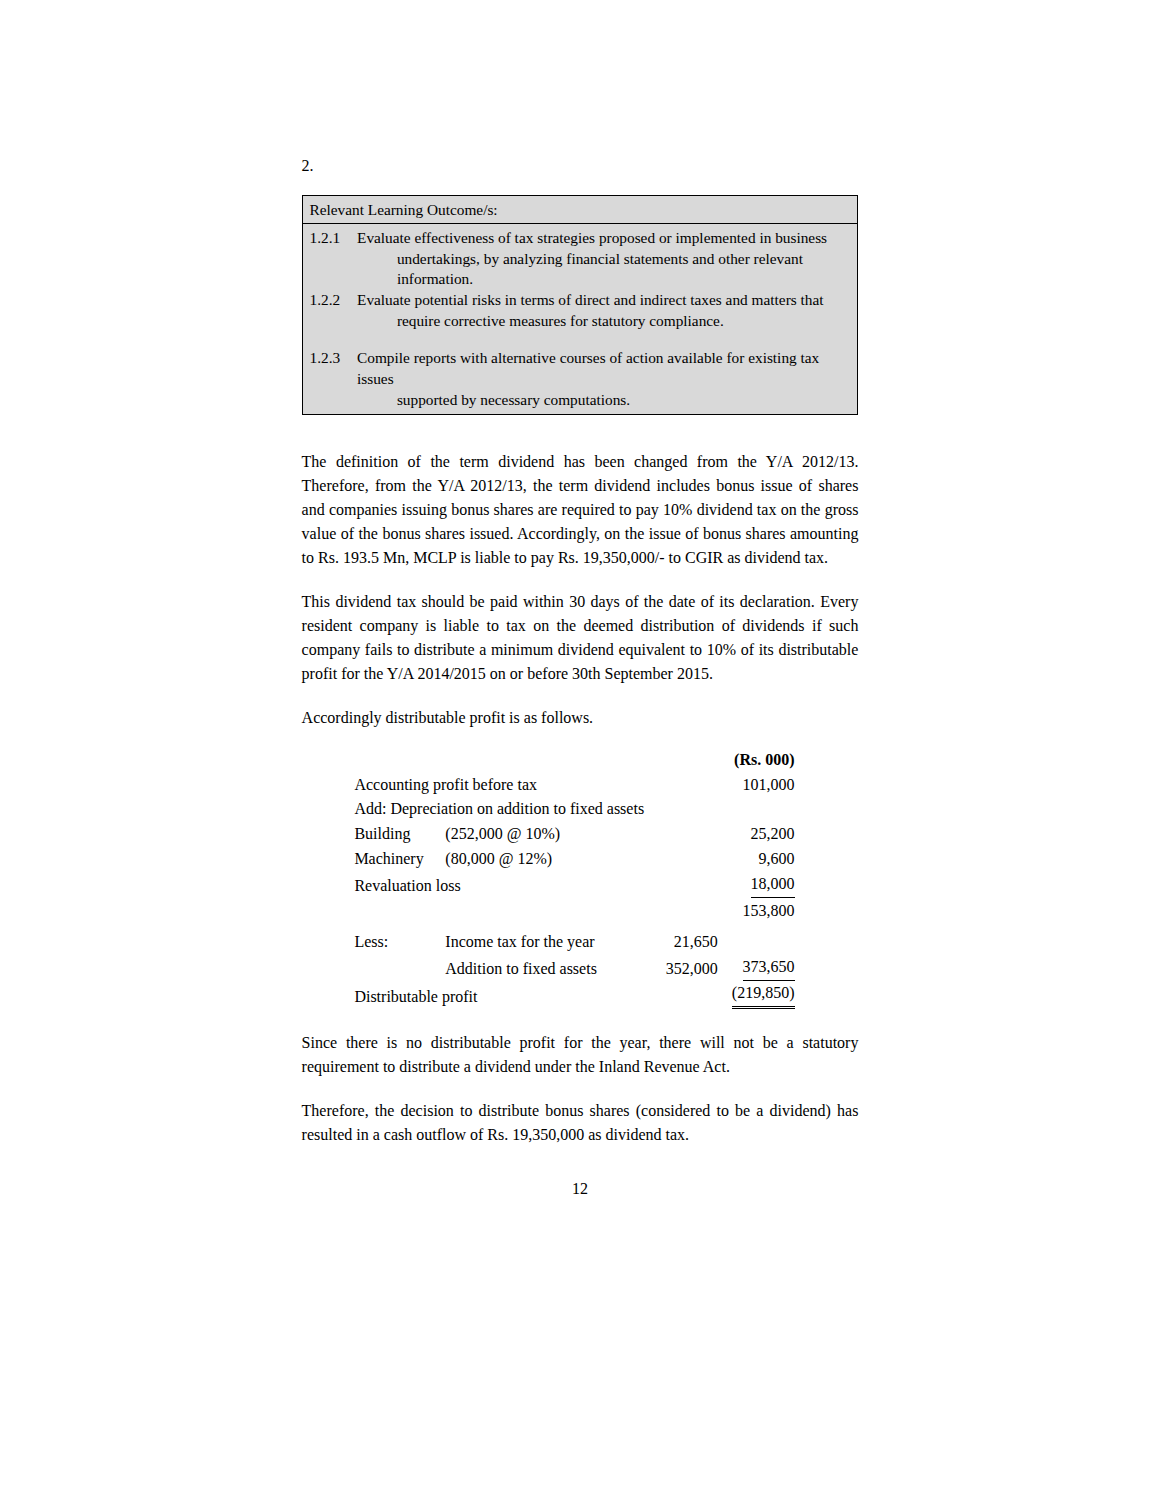2.
| Relevant Learning Outcome/s: |
| 1.2.1 Evaluate effectiveness of tax strategies proposed or implemented in business undertakings, by analyzing financial statements and other relevant information. 1.2.2 Evaluate potential risks in terms of direct and indirect taxes and matters that require corrective measures for statutory compliance. 1.2.3 Compile reports with alternative courses of action available for existing tax issues supported by necessary computations. |
The definition of the term dividend has been changed from the Y/A 2012/13. Therefore, from the Y/A 2012/13, the term dividend includes bonus issue of shares and companies issuing bonus shares are required to pay 10% dividend tax on the gross value of the bonus shares issued. Accordingly, on the issue of bonus shares amounting to Rs. 193.5 Mn, MCLP is liable to pay Rs. 19,350,000/- to CGIR as dividend tax.
This dividend tax should be paid within 30 days of the date of its declaration. Every resident company is liable to tax on the deemed distribution of dividends if such company fails to distribute a minimum dividend equivalent to 10% of its distributable profit for the Y/A 2014/2015 on or before 30th September 2015.
Accordingly distributable profit is as follows.
| | | | (Rs. 000) |
| Accounting profit before tax | | 101,000 |
| Add: Depreciation on addition to fixed assets | | |
| Building | (252,000 @ 10%) | | 25,200 |
| Machinery | (80,000 @ 12%) | | 9,600 |
| Revaluation loss | | 18,000 |
| | | 153,800 |
| Less: | Income tax for the year | 21,650 | |
| | Addition to fixed assets | 352,000 | 373,650 |
| Distributable profit | | (219,850) |
Since there is no distributable profit for the year, there will not be a statutory requirement to distribute a dividend under the Inland Revenue Act.
Therefore, the decision to distribute bonus shares (considered to be a dividend) has resulted in a cash outflow of Rs. 19,350,000 as dividend tax.
12